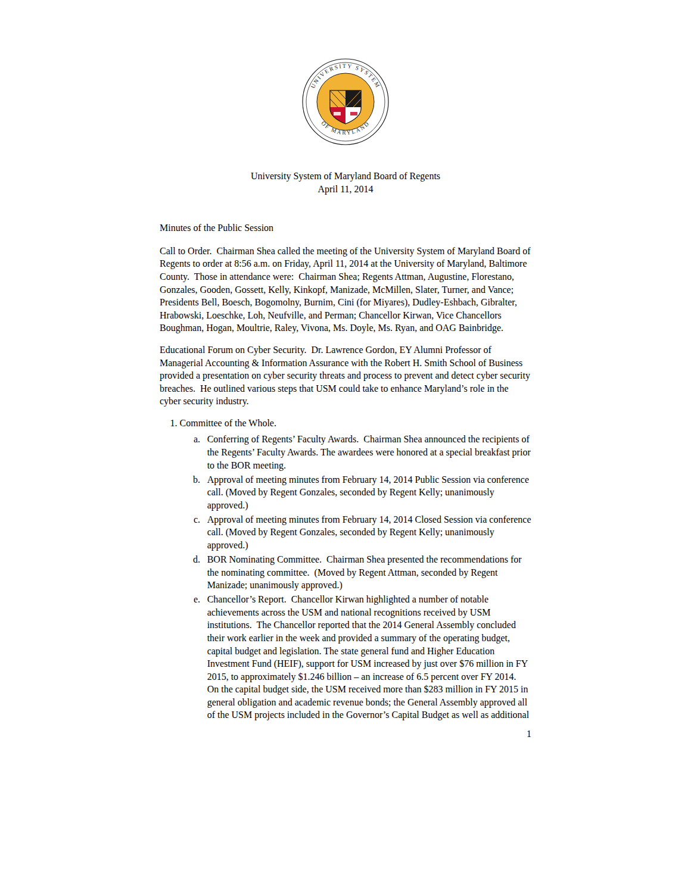UNIVERSITY SYSTEM OF MARYLAND
University System of Maryland Board of Regents
April 11, 2014
Minutes of the Public Session
Call to Order. Chairman Shea called the meeting of the University System of Maryland Board of Regents to order at 8:56 a.m. on Friday, April 11, 2014 at the University of Maryland, Baltimore County. Those in attendance were: Chairman Shea; Regents Attman, Augustine, Florestano, Gonzales, Gooden, Gossett, Kelly, Kinkopf, Manizade, McMillen, Slater, Turner, and Vance; Presidents Bell, Boesch, Bogomolny, Burnim, Cini (for Miyares), Dudley-Eshbach, Gibralter, Hrabowski, Loeschke, Loh, Neufville, and Perman; Chancellor Kirwan, Vice Chancellors Boughman, Hogan, Moultrie, Raley, Vivona, Ms. Doyle, Ms. Ryan, and OAG Bainbridge.
Educational Forum on Cyber Security. Dr. Lawrence Gordon, EY Alumni Professor of Managerial Accounting & Information Assurance with the Robert H. Smith School of Business provided a presentation on cyber security threats and process to prevent and detect cyber security breaches. He outlined various steps that USM could take to enhance Maryland’s role in the cyber security industry.
Committee of the Whole.
Conferring of Regents’ Faculty Awards. Chairman Shea announced the recipients of the Regents’ Faculty Awards. The awardees were honored at a special breakfast prior to the BOR meeting.
Approval of meeting minutes from February 14, 2014 Public Session via conference call. (Moved by Regent Gonzales, seconded by Regent Kelly; unanimously approved.)
Approval of meeting minutes from February 14, 2014 Closed Session via conference call. (Moved by Regent Gonzales, seconded by Regent Kelly; unanimously approved.)
BOR Nominating Committee. Chairman Shea presented the recommendations for the nominating committee. (Moved by Regent Attman, seconded by Regent Manizade; unanimously approved.)
Chancellor’s Report. Chancellor Kirwan highlighted a number of notable achievements across the USM and national recognitions received by USM institutions. The Chancellor reported that the 2014 General Assembly concluded their work earlier in the week and provided a summary of the operating budget, capital budget and legislation. The state general fund and Higher Education Investment Fund (HEIF), support for USM increased by just over $76 million in FY 2015, to approximately $1.246 billion – an increase of 6.5 percent over FY 2014. On the capital budget side, the USM received more than $283 million in FY 2015 in general obligation and academic revenue bonds; the General Assembly approved all of the USM projects included in the Governor’s Capital Budget as well as additional
1